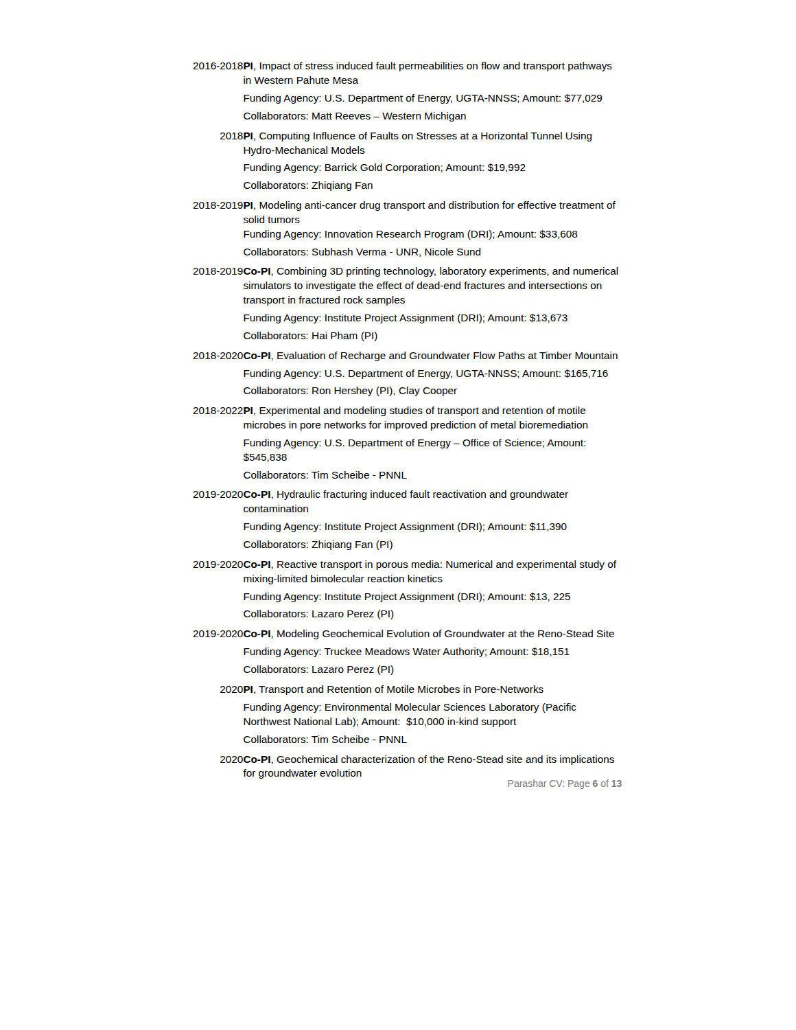| 2016-2018 | PI , Impact of stress induced fault permeabilities on flow and transport pathways in Western Pahute Mesa Funding Agency: U.S. Department of Energy, UGTA-NNSS; Amount: $77,029 Collaborators: Matt Reeves – Western Michigan |
| 2018 | PI , Computing Influence of Faults on Stresses at a Horizontal Tunnel Using Hydro-Mechanical Models Funding Agency: Barrick Gold Corporation; Amount: $19,992 Collaborators: Zhiqiang Fan |
| 2018-2019 | PI , Modeling anti-cancer drug transport and distribution for effective treatment of solid tumors Funding Agency: Innovation Research Program (DRI); Amount: $33,608 Collaborators: Subhash Verma - UNR, Nicole Sund |
| 2018-2019 | Co-PI , Combining 3D printing technology, laboratory experiments, and numerical simulators to investigate the effect of dead-end fractures and intersections on transport in fractured rock samples Funding Agency: Institute Project Assignment (DRI); Amount: $13,673 Collaborators: Hai Pham (PI) |
| 2018-2020 | Co-PI , Evaluation of Recharge and Groundwater Flow Paths at Timber Mountain Funding Agency: U.S. Department of Energy, UGTA-NNSS; Amount: $165,716 Collaborators: Ron Hershey (PI), Clay Cooper |
| 2018-2022 | PI , Experimental and modeling studies of transport and retention of motile microbes in pore networks for improved prediction of metal bioremediation Funding Agency: U.S. Department of Energy – Office of Science; Amount: $545,838 Collaborators: Tim Scheibe - PNNL |
| 2019-2020 | Co-PI , Hydraulic fracturing induced fault reactivation and groundwater contamination Funding Agency: Institute Project Assignment (DRI); Amount: $11,390 Collaborators: Zhiqiang Fan (PI) |
| 2019-2020 | Co-PI , Reactive transport in porous media: Numerical and experimental study of mixing-limited bimolecular reaction kinetics Funding Agency: Institute Project Assignment (DRI); Amount: $13, 225 Collaborators: Lazaro Perez (PI) |
| 2019-2020 | Co-PI , Modeling Geochemical Evolution of Groundwater at the Reno-Stead Site Funding Agency: Truckee Meadows Water Authority; Amount: $18,151 Collaborators: Lazaro Perez (PI) |
| 2020 | PI , Transport and Retention of Motile Microbes in Pore-Networks Funding Agency: Environmental Molecular Sciences Laboratory (Pacific Northwest National Lab); Amount: $10,000 in-kind support Collaborators: Tim Scheibe - PNNL |
| 2020 | Co-PI , Geochemical characterization of the Reno-Stead site and its implications for groundwater evolution |
Parashar CV: Page 6 of 13